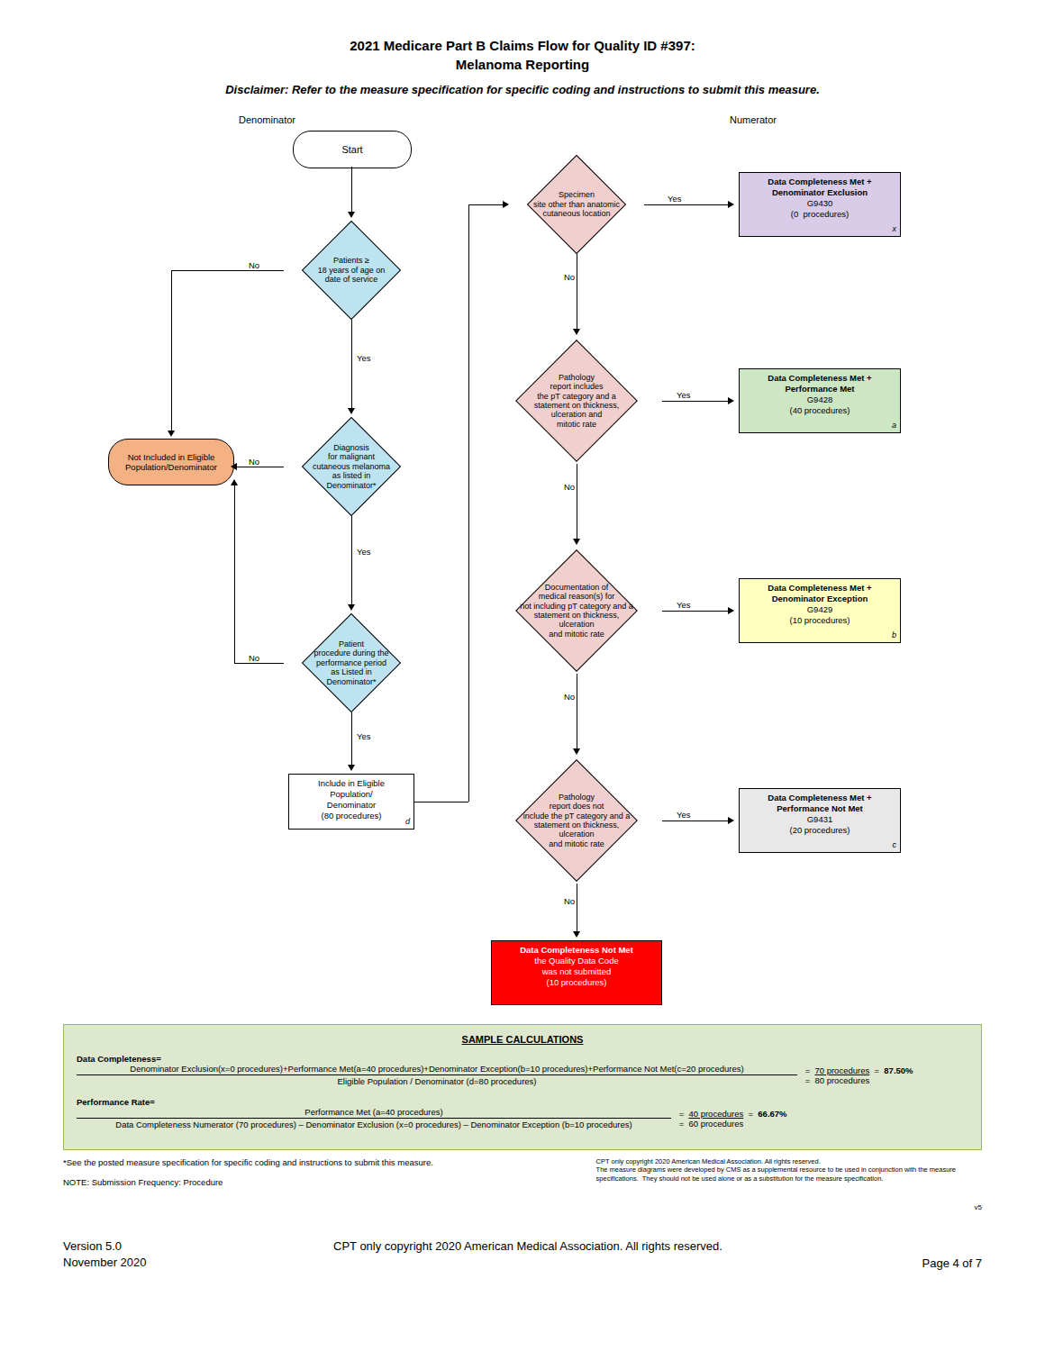2021 Medicare Part B Claims Flow for Quality ID #397:
Melanoma Reporting
Disclaimer: Refer to the measure specification for specific coding and instructions to submit this measure.
Denominator
Numerator
Start
Patients ≥
18 years of age on
date of service
No
Yes
Not Included in Eligible
Population/Denominator
Diagnosis
for malignant
cutaneous melanoma
as listed in
Denominator*
No
Yes
Patient
procedure during the
performance period
as Listed in
Denominator*
No
Yes
Include in Eligible
Population/
Denominator
(80 procedures) d
Specimen
site other than anatomic
cutaneous location
Yes
Data Completeness Met + Denominator Exclusion G9430
(0 procedures) x
No
Pathology
report includes
the pT category and a
statement on thickness,
ulceration and
mitotic rate
Yes
Data Completeness Met + Performance Met G9428
(40 procedures) a
No
Documentation of
medical reason(s) for
not including pT category and a
statement on thickness, ulceration
and mitotic rate
Yes
Data Completeness Met + Denominator Exception G9429
(10 procedures) b
No
Pathology
report does not
include the pT category and a
statement on thickness, ulceration
and mitotic rate
Yes
Data Completeness Met + Performance Not Met G9431
(20 procedures) c
No
Data Completeness Not Met
the Quality Data Code
was not submitted
(10 procedures)
SAMPLE CALCULATIONS
Data Completeness=
Denominator Exclusion(x=0 procedures)+Performance Met(a=40 procedures)+Denominator Exception(b=10 procedures)+Performance Not Met(c=20 procedures)
Eligible Population / Denominator (d=80 procedures)
= 70 procedures = 87.50%
= 80 procedures
Performance Rate=
Performance Met (a=40 procedures)
Data Completeness Numerator (70 procedures) – Denominator Exclusion (x=0 procedures) – Denominator Exception (b=10 procedures)
= 40 procedures = 66.67%
= 60 procedures
*See the posted measure specification for specific coding and instructions to submit this measure.
NOTE: Submission Frequency: Procedure
CPT only copyright 2020 American Medical Association. All rights reserved.
The measure diagrams were developed by CMS as a supplemental resource to be used in conjunction with the measure specifications. They should not be used alone or as a substitution for the measure specification.
v5
Version 5.0
November 2020
CPT only copyright 2020 American Medical Association. All rights reserved.
Page 4 of 7